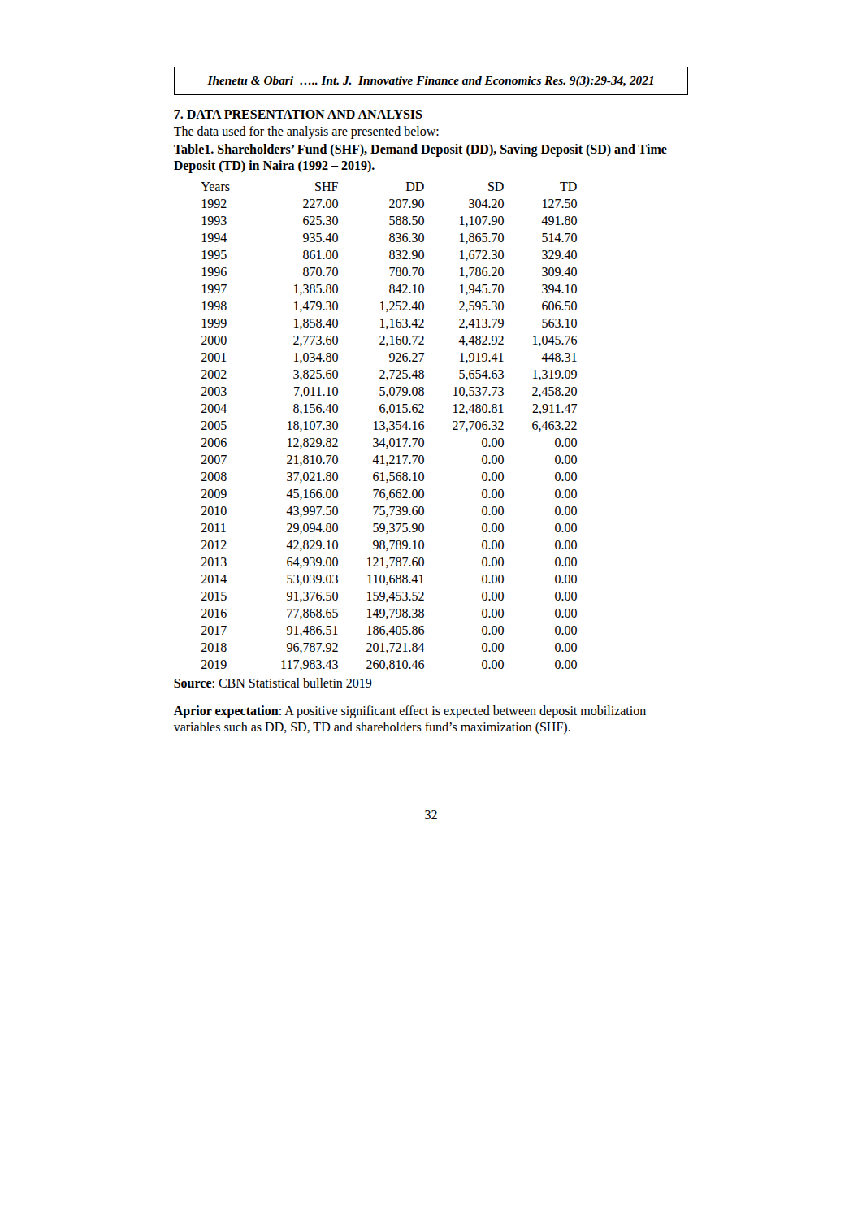Ihenetu & Obari ….. Int. J. Innovative Finance and Economics Res. 9(3):29-34, 2021
7. DATA PRESENTATION AND ANALYSIS
The data used for the analysis are presented below:
Table1. Shareholders’ Fund (SHF), Demand Deposit (DD), Saving Deposit (SD) and Time Deposit (TD) in Naira (1992 – 2019).
| Years | SHF | DD | SD | TD |
| --- | --- | --- | --- | --- |
| 1992 | 227.00 | 207.90 | 304.20 | 127.50 |
| 1993 | 625.30 | 588.50 | 1,107.90 | 491.80 |
| 1994 | 935.40 | 836.30 | 1,865.70 | 514.70 |
| 1995 | 861.00 | 832.90 | 1,672.30 | 329.40 |
| 1996 | 870.70 | 780.70 | 1,786.20 | 309.40 |
| 1997 | 1,385.80 | 842.10 | 1,945.70 | 394.10 |
| 1998 | 1,479.30 | 1,252.40 | 2,595.30 | 606.50 |
| 1999 | 1,858.40 | 1,163.42 | 2,413.79 | 563.10 |
| 2000 | 2,773.60 | 2,160.72 | 4,482.92 | 1,045.76 |
| 2001 | 1,034.80 | 926.27 | 1,919.41 | 448.31 |
| 2002 | 3,825.60 | 2,725.48 | 5,654.63 | 1,319.09 |
| 2003 | 7,011.10 | 5,079.08 | 10,537.73 | 2,458.20 |
| 2004 | 8,156.40 | 6,015.62 | 12,480.81 | 2,911.47 |
| 2005 | 18,107.30 | 13,354.16 | 27,706.32 | 6,463.22 |
| 2006 | 12,829.82 | 34,017.70 | 0.00 | 0.00 |
| 2007 | 21,810.70 | 41,217.70 | 0.00 | 0.00 |
| 2008 | 37,021.80 | 61,568.10 | 0.00 | 0.00 |
| 2009 | 45,166.00 | 76,662.00 | 0.00 | 0.00 |
| 2010 | 43,997.50 | 75,739.60 | 0.00 | 0.00 |
| 2011 | 29,094.80 | 59,375.90 | 0.00 | 0.00 |
| 2012 | 42,829.10 | 98,789.10 | 0.00 | 0.00 |
| 2013 | 64,939.00 | 121,787.60 | 0.00 | 0.00 |
| 2014 | 53,039.03 | 110,688.41 | 0.00 | 0.00 |
| 2015 | 91,376.50 | 159,453.52 | 0.00 | 0.00 |
| 2016 | 77,868.65 | 149,798.38 | 0.00 | 0.00 |
| 2017 | 91,486.51 | 186,405.86 | 0.00 | 0.00 |
| 2018 | 96,787.92 | 201,721.84 | 0.00 | 0.00 |
| 2019 | 117,983.43 | 260,810.46 | 0.00 | 0.00 |
Source: CBN Statistical bulletin 2019
Aprior expectation: A positive significant effect is expected between deposit mobilization variables such as DD, SD, TD and shareholders fund’s maximization (SHF).
32